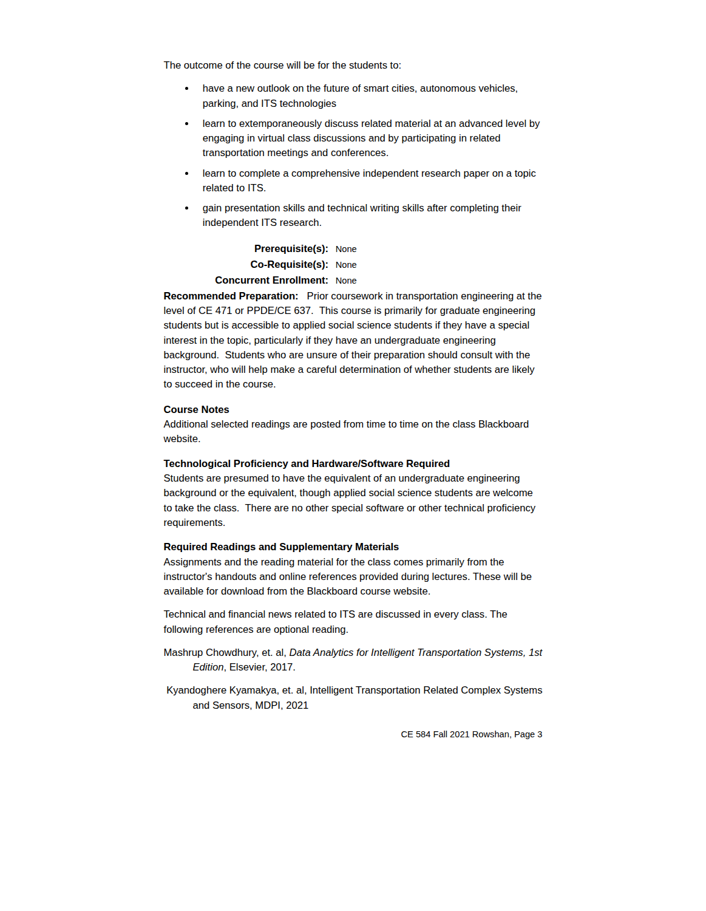The outcome of the course will be for the students to:
have a new outlook on the future of smart cities, autonomous vehicles, parking, and ITS technologies
learn to extemporaneously discuss related material at an advanced level by engaging in virtual class discussions and by participating in related transportation meetings and conferences.
learn to complete a comprehensive independent research paper on a topic related to ITS.
gain presentation skills and technical writing skills after completing their independent ITS research.
Prerequisite(s): None
Co-Requisite(s): None
Concurrent Enrollment: None
Recommended Preparation: Prior coursework in transportation engineering at the level of CE 471 or PPDE/CE 637. This course is primarily for graduate engineering students but is accessible to applied social science students if they have a special interest in the topic, particularly if they have an undergraduate engineering background. Students who are unsure of their preparation should consult with the instructor, who will help make a careful determination of whether students are likely to succeed in the course.
Course Notes
Additional selected readings are posted from time to time on the class Blackboard website.
Technological Proficiency and Hardware/Software Required
Students are presumed to have the equivalent of an undergraduate engineering background or the equivalent, though applied social science students are welcome to take the class. There are no other special software or other technical proficiency requirements.
Required Readings and Supplementary Materials
Assignments and the reading material for the class comes primarily from the instructor's handouts and online references provided during lectures. These will be available for download from the Blackboard course website.
Technical and financial news related to ITS are discussed in every class. The following references are optional reading.
Mashrup Chowdhury, et. al, Data Analytics for Intelligent Transportation Systems, 1st Edition, Elsevier, 2017.
Kyandoghere Kyamakya, et. al, Intelligent Transportation Related Complex Systems and Sensors, MDPI, 2021
CE 584 Fall 2021 Rowshan, Page 3